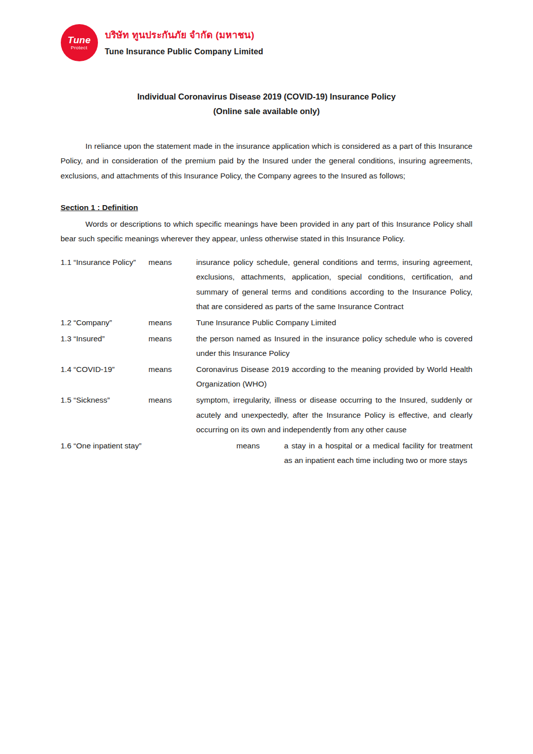Tune Protect
บริษัท ทูนประกันภัย จำกัด (มหาชน)
Tune Insurance Public Company Limited
Individual Coronavirus Disease 2019 (COVID-19) Insurance Policy (Online sale available only)
In reliance upon the statement made in the insurance application which is considered as a part of this Insurance Policy, and in consideration of the premium paid by the Insured under the general conditions, insuring agreements, exclusions, and attachments of this Insurance Policy, the Company agrees to the Insured as follows;
Section 1 : Definition
Words or descriptions to which specific meanings have been provided in any part of this Insurance Policy shall bear such specific meanings wherever they appear, unless otherwise stated in this Insurance Policy.
1.1 “Insurance Policy”
means
insurance policy schedule, general conditions and terms, insuring agreement, exclusions, attachments, application, special conditions, certification, and summary of general terms and conditions according to the Insurance Policy, that are considered as parts of the same Insurance Contract
1.2 “Company”
means
Tune Insurance Public Company Limited
1.3 “Insured”
means
the person named as Insured in the insurance policy schedule who is covered under this Insurance Policy
1.4 “COVID-19”
means
Coronavirus Disease 2019 according to the meaning provided by World Health Organization (WHO)
1.5 “Sickness”
means
symptom, irregularity, illness or disease occurring to the Insured, suddenly or acutely and unexpectedly, after the Insurance Policy is effective, and clearly occurring on its own and independently from any other cause
1.6 “One inpatient stay”
means
a stay in a hospital or a medical facility for treatment as an inpatient each time including two or more stays